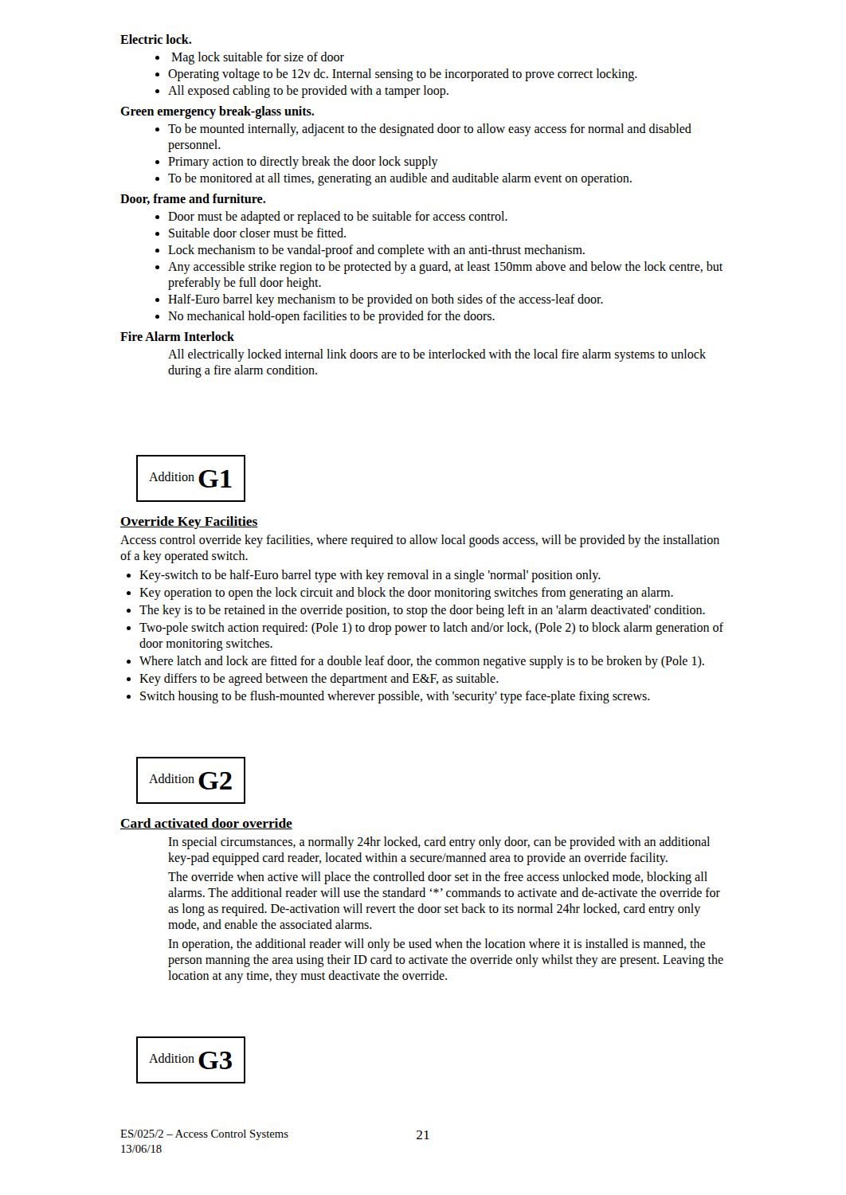Electric lock.
Mag lock suitable for size of door
Operating voltage to be 12v dc. Internal sensing to be incorporated to prove correct locking.
All exposed cabling to be provided with a tamper loop.
Green emergency break-glass units.
To be mounted internally, adjacent to the designated door to allow easy access for normal and disabled personnel.
Primary action to directly break the door lock supply
To be monitored at all times, generating an audible and auditable alarm event on operation.
Door, frame and furniture.
Door must be adapted or replaced to be suitable for access control.
Suitable door closer must be fitted.
Lock mechanism to be vandal-proof and complete with an anti-thrust mechanism.
Any accessible strike region to be protected by a guard, at least 150mm above and below the lock centre, but preferably be full door height.
Half-Euro barrel key mechanism to be provided on both sides of the access-leaf door.
No mechanical hold-open facilities to be provided for the doors.
Fire Alarm Interlock
All electrically locked internal link doors are to be interlocked with the local fire alarm systems to unlock during a fire alarm condition.
Addition G1
Override Key Facilities
Access control override key facilities, where required to allow local goods access, will be provided by the installation of a key operated switch.
Key-switch to be half-Euro barrel type with key removal in a single 'normal' position only.
Key operation to open the lock circuit and block the door monitoring switches from generating an alarm.
The key is to be retained in the override position, to stop the door being left in an 'alarm deactivated' condition.
Two-pole switch action required: (Pole 1) to drop power to latch and/or lock, (Pole 2) to block alarm generation of door monitoring switches.
Where latch and lock are fitted for a double leaf door, the common negative supply is to be broken by (Pole 1).
Key differs to be agreed between the department and E&F, as suitable.
Switch housing to be flush-mounted wherever possible, with 'security' type face-plate fixing screws.
Addition G2
Card activated door override
In special circumstances, a normally 24hr locked, card entry only door, can be provided with an additional key-pad equipped card reader, located within a secure/manned area to provide an override facility.
The override when active will place the controlled door set in the free access unlocked mode, blocking all alarms. The additional reader will use the standard ‘*’ commands to activate and de-activate the override for as long as required. De-activation will revert the door set back to its normal 24hr locked, card entry only mode, and enable the associated alarms.
In operation, the additional reader will only be used when the location where it is installed is manned, the person manning the area using their ID card to activate the override only whilst they are present. Leaving the location at any time, they must deactivate the override.
Addition G3
ES/025/2 – Access Control Systems
13/06/18 21